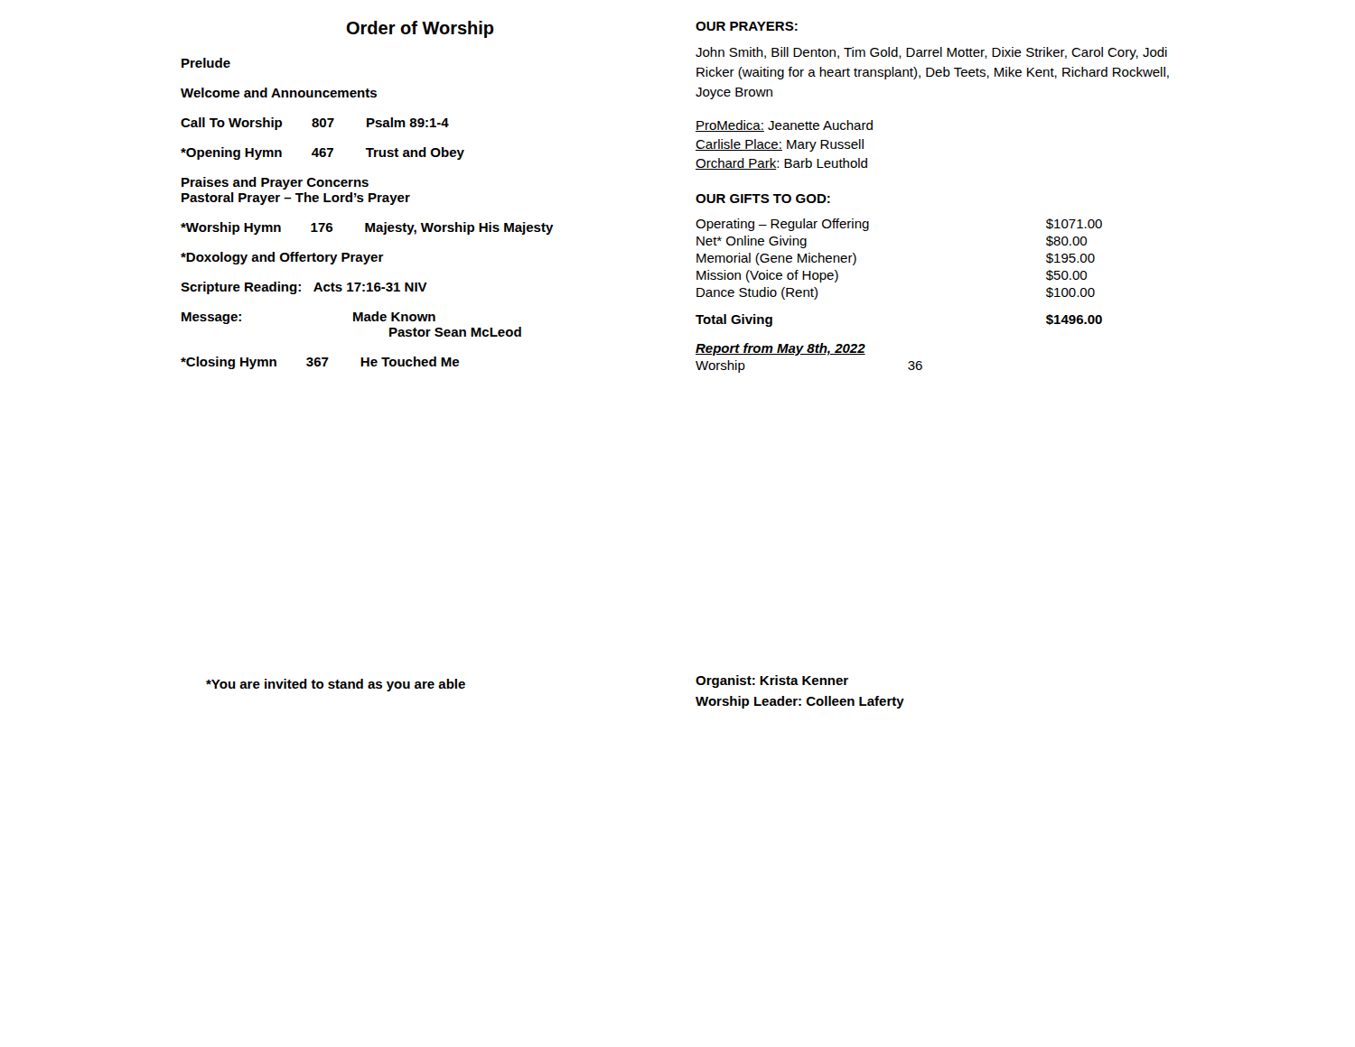Order of Worship
Prelude
Welcome and Announcements
Call To Worship 807 Psalm 89:1-4
*Opening Hymn 467 Trust and Obey
Praises and Prayer Concerns
Pastoral Prayer – The Lord’s Prayer
*Worship Hymn 176 Majesty, Worship His Majesty
*Doxology and Offertory Prayer
Scripture Reading: Acts 17:16-31 NIV
Message: Made Known Pastor Sean McLeod
*Closing Hymn 367 He Touched Me
*You are invited to stand as you are able
OUR PRAYERS:
John Smith, Bill Denton, Tim Gold, Darrel Motter, Dixie Striker, Carol Cory, Jodi Ricker (waiting for a heart transplant), Deb Teets, Mike Kent, Richard Rockwell, Joyce Brown
ProMedica: Jeanette Auchard
Carlisle Place: Mary Russell
Orchard Park: Barb Leuthold
OUR GIFTS TO GOD:
| Operating – Regular Offering | $1071.00 |
| Net* Online Giving | $80.00 |
| Memorial (Gene Michener) | $195.00 |
| Mission (Voice of Hope) | $50.00 |
| Dance Studio (Rent) | $100.00 |
| Total Giving | $1496.00 |
Report from May 8th, 2022
Worship 36
Organist: Krista Kenner
Worship Leader: Colleen Laferty